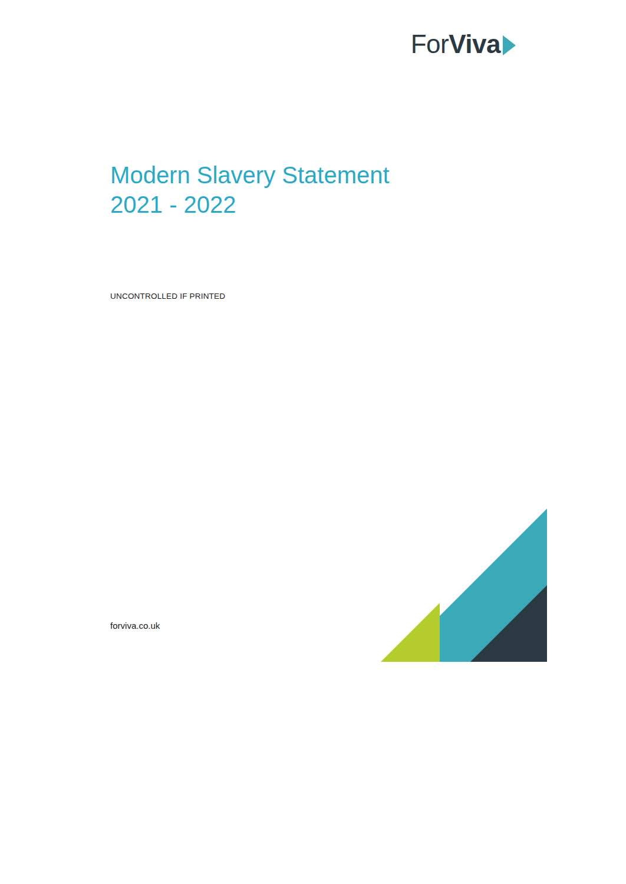For Viva
Modern Slavery Statement
2021 - 2022
UNCONTROLLED IF PRINTED
forviva.co.uk